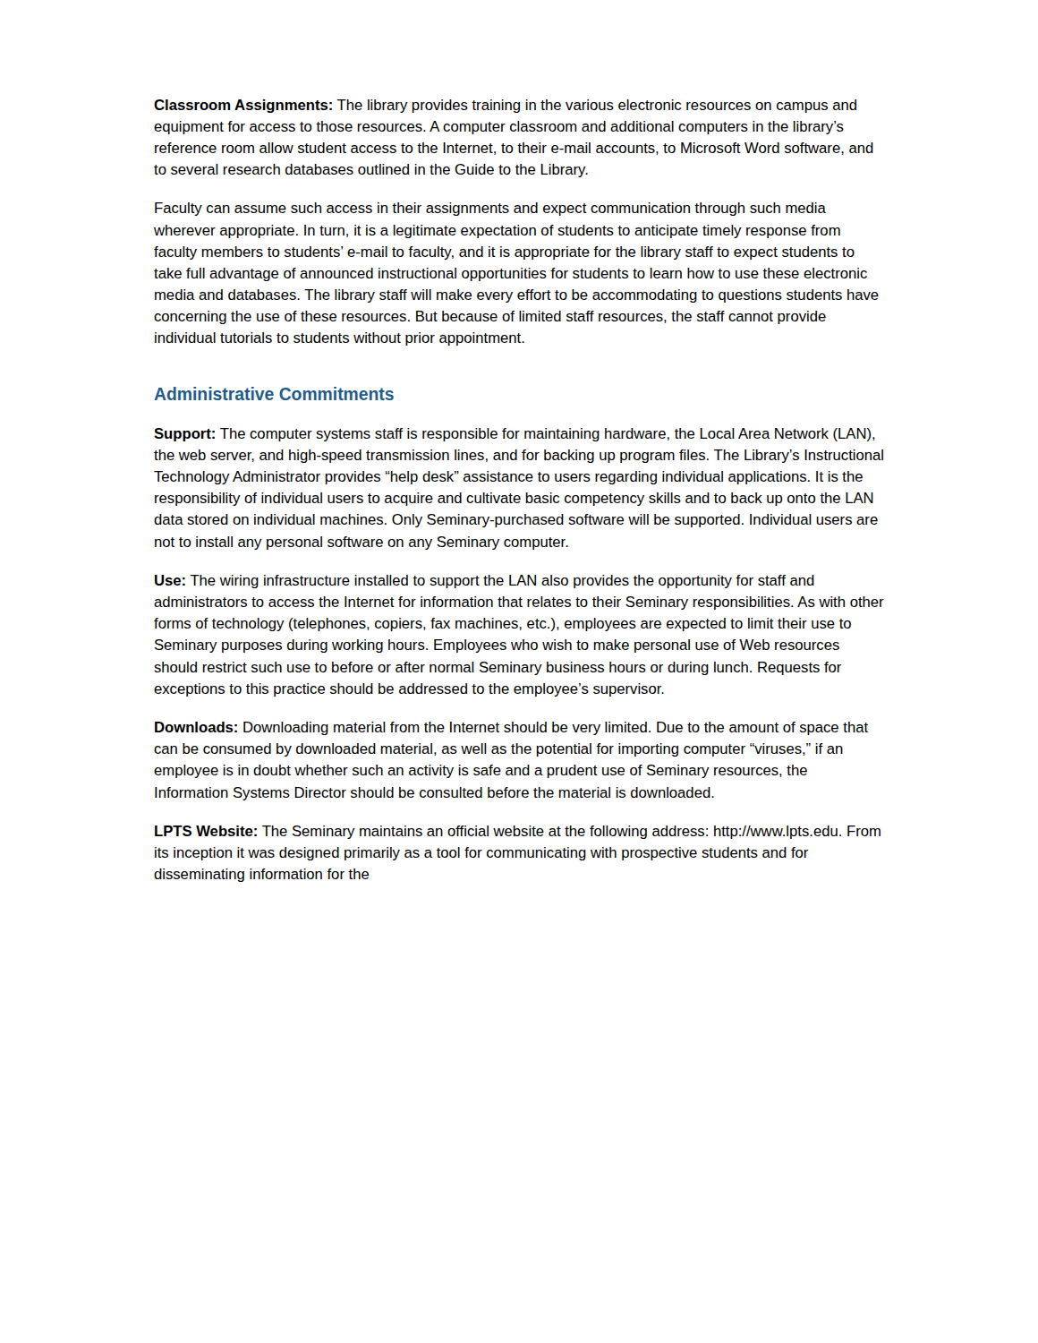Classroom Assignments: The library provides training in the various electronic resources on campus and equipment for access to those resources. A computer classroom and additional computers in the library’s reference room allow student access to the Internet, to their e-mail accounts, to Microsoft Word software, and to several research databases outlined in the Guide to the Library.
Faculty can assume such access in their assignments and expect communication through such media wherever appropriate. In turn, it is a legitimate expectation of students to anticipate timely response from faculty members to students’ e-mail to faculty, and it is appropriate for the library staff to expect students to take full advantage of announced instructional opportunities for students to learn how to use these electronic media and databases. The library staff will make every effort to be accommodating to questions students have concerning the use of these resources. But because of limited staff resources, the staff cannot provide individual tutorials to students without prior appointment.
Administrative Commitments
Support: The computer systems staff is responsible for maintaining hardware, the Local Area Network (LAN), the web server, and high-speed transmission lines, and for backing up program files. The Library’s Instructional Technology Administrator provides “help desk” assistance to users regarding individual applications. It is the responsibility of individual users to acquire and cultivate basic competency skills and to back up onto the LAN data stored on individual machines. Only Seminary-purchased software will be supported. Individual users are not to install any personal software on any Seminary computer.
Use: The wiring infrastructure installed to support the LAN also provides the opportunity for staff and administrators to access the Internet for information that relates to their Seminary responsibilities. As with other forms of technology (telephones, copiers, fax machines, etc.), employees are expected to limit their use to Seminary purposes during working hours. Employees who wish to make personal use of Web resources should restrict such use to before or after normal Seminary business hours or during lunch. Requests for exceptions to this practice should be addressed to the employee’s supervisor.
Downloads: Downloading material from the Internet should be very limited. Due to the amount of space that can be consumed by downloaded material, as well as the potential for importing computer “viruses,” if an employee is in doubt whether such an activity is safe and a prudent use of Seminary resources, the Information Systems Director should be consulted before the material is downloaded.
LPTS Website: The Seminary maintains an official website at the following address: http://www.lpts.edu. From its inception it was designed primarily as a tool for communicating with prospective students and for disseminating information for the